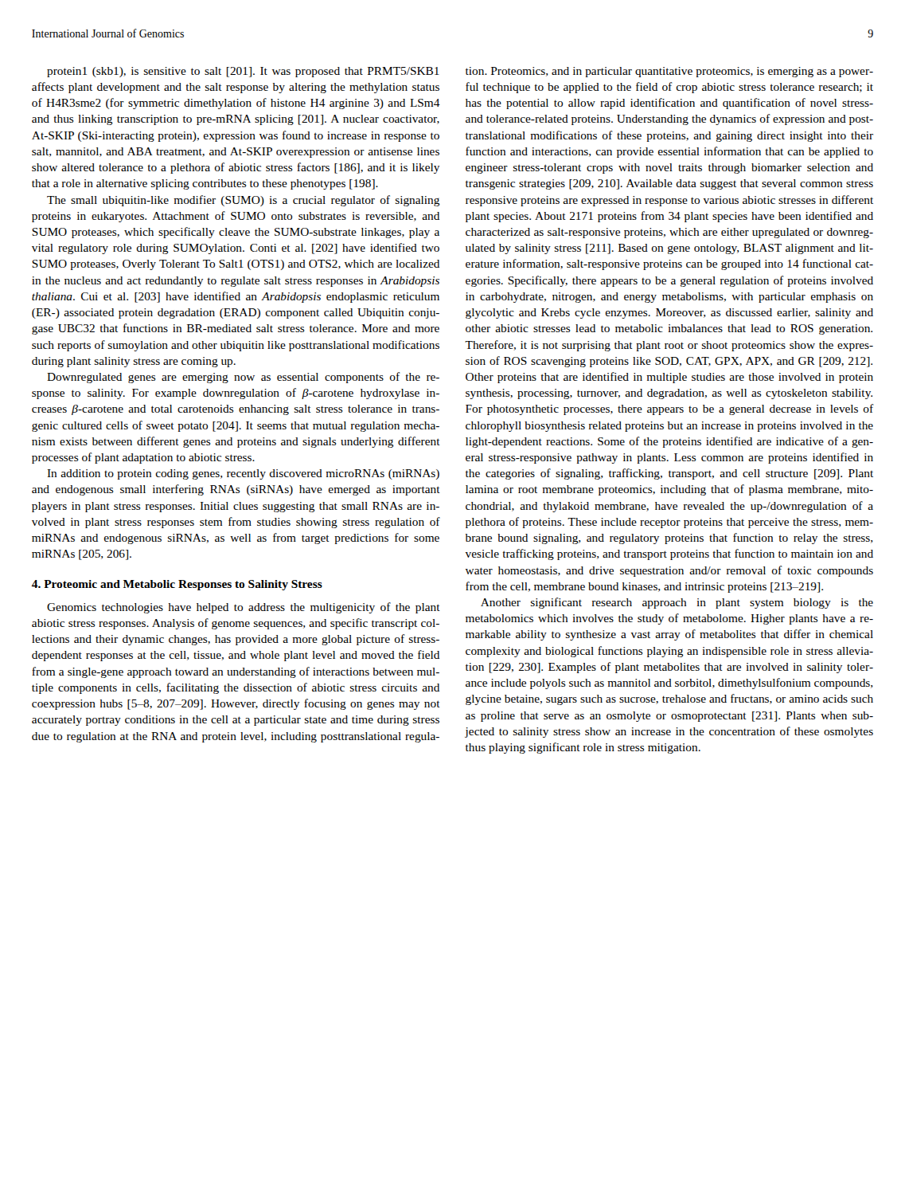International Journal of Genomics 9
protein1 (skb1), is sensitive to salt [201]. It was proposed that PRMT5/SKB1 affects plant development and the salt response by altering the methylation status of H4R3sme2 (for symmetric dimethylation of histone H4 arginine 3) and LSm4 and thus linking transcription to pre-mRNA splicing [201]. A nuclear coactivator, At-SKIP (Ski-interacting protein), expression was found to increase in response to salt, mannitol, and ABA treatment, and At-SKIP overexpression or antisense lines show altered tolerance to a plethora of abiotic stress factors [186], and it is likely that a role in alternative splicing contributes to these phenotypes [198].
The small ubiquitin-like modifier (SUMO) is a crucial regulator of signaling proteins in eukaryotes. Attachment of SUMO onto substrates is reversible, and SUMO proteases, which specifically cleave the SUMO-substrate linkages, play a vital regulatory role during SUMOylation. Conti et al. [202] have identified two SUMO proteases, Overly Tolerant To Salt1 (OTS1) and OTS2, which are localized in the nucleus and act redundantly to regulate salt stress responses in Arabidopsis thaliana. Cui et al. [203] have identified an Arabidopsis endoplasmic reticulum (ER-) associated protein degradation (ERAD) component called Ubiquitin conjugase UBC32 that functions in BR-mediated salt stress tolerance. More and more such reports of sumoylation and other ubiquitin like posttranslational modifications during plant salinity stress are coming up.
Downregulated genes are emerging now as essential components of the response to salinity. For example downregulation of β-carotene hydroxylase increases β-carotene and total carotenoids enhancing salt stress tolerance in transgenic cultured cells of sweet potato [204]. It seems that mutual regulation mechanism exists between different genes and proteins and signals underlying different processes of plant adaptation to abiotic stress.
In addition to protein coding genes, recently discovered microRNAs (miRNAs) and endogenous small interfering RNAs (siRNAs) have emerged as important players in plant stress responses. Initial clues suggesting that small RNAs are involved in plant stress responses stem from studies showing stress regulation of miRNAs and endogenous siRNAs, as well as from target predictions for some miRNAs [205, 206].
4. Proteomic and Metabolic Responses to Salinity Stress
Genomics technologies have helped to address the multigenicity of the plant abiotic stress responses. Analysis of genome sequences, and specific transcript collections and their dynamic changes, has provided a more global picture of stress-dependent responses at the cell, tissue, and whole plant level and moved the field from a single-gene approach toward an understanding of interactions between multiple components in cells, facilitating the dissection of abiotic stress circuits and coexpression hubs [5–8, 207–209]. However, directly focusing on genes may not accurately portray conditions in the cell at a particular state and time during stress due to regulation at the RNA and protein level, including posttranslational regulation. Proteomics, and in particular quantitative proteomics, is emerging as a powerful technique to be applied to the field of crop abiotic stress tolerance research; it has the potential to allow rapid identification and quantification of novel stress- and tolerance-related proteins. Understanding the dynamics of expression and posttranslational modifications of these proteins, and gaining direct insight into their function and interactions, can provide essential information that can be applied to engineer stress-tolerant crops with novel traits through biomarker selection and transgenic strategies [209, 210]. Available data suggest that several common stress responsive proteins are expressed in response to various abiotic stresses in different plant species. About 2171 proteins from 34 plant species have been identified and characterized as salt-responsive proteins, which are either upregulated or downregulated by salinity stress [211]. Based on gene ontology, BLAST alignment and literature information, salt-responsive proteins can be grouped into 14 functional categories. Specifically, there appears to be a general regulation of proteins involved in carbohydrate, nitrogen, and energy metabolisms, with particular emphasis on glycolytic and Krebs cycle enzymes. Moreover, as discussed earlier, salinity and other abiotic stresses lead to metabolic imbalances that lead to ROS generation. Therefore, it is not surprising that plant root or shoot proteomics show the expression of ROS scavenging proteins like SOD, CAT, GPX, APX, and GR [209, 212]. Other proteins that are identified in multiple studies are those involved in protein synthesis, processing, turnover, and degradation, as well as cytoskeleton stability. For photosynthetic processes, there appears to be a general decrease in levels of chlorophyll biosynthesis related proteins but an increase in proteins involved in the light-dependent reactions. Some of the proteins identified are indicative of a general stress-responsive pathway in plants. Less common are proteins identified in the categories of signaling, trafficking, transport, and cell structure [209]. Plant lamina or root membrane proteomics, including that of plasma membrane, mitochondrial, and thylakoid membrane, have revealed the up-/downregulation of a plethora of proteins. These include receptor proteins that perceive the stress, membrane bound signaling, and regulatory proteins that function to relay the stress, vesicle trafficking proteins, and transport proteins that function to maintain ion and water homeostasis, and drive sequestration and/or removal of toxic compounds from the cell, membrane bound kinases, and intrinsic proteins [213–219].
Another significant research approach in plant system biology is the metabolomics which involves the study of metabolome. Higher plants have a remarkable ability to synthesize a vast array of metabolites that differ in chemical complexity and biological functions playing an indispensible role in stress alleviation [229, 230]. Examples of plant metabolites that are involved in salinity tolerance include polyols such as mannitol and sorbitol, dimethylsulfonium compounds, glycine betaine, sugars such as sucrose, trehalose and fructans, or amino acids such as proline that serve as an osmolyte or osmoprotectant [231]. Plants when subjected to salinity stress show an increase in the concentration of these osmolytes thus playing significant role in stress mitigation.